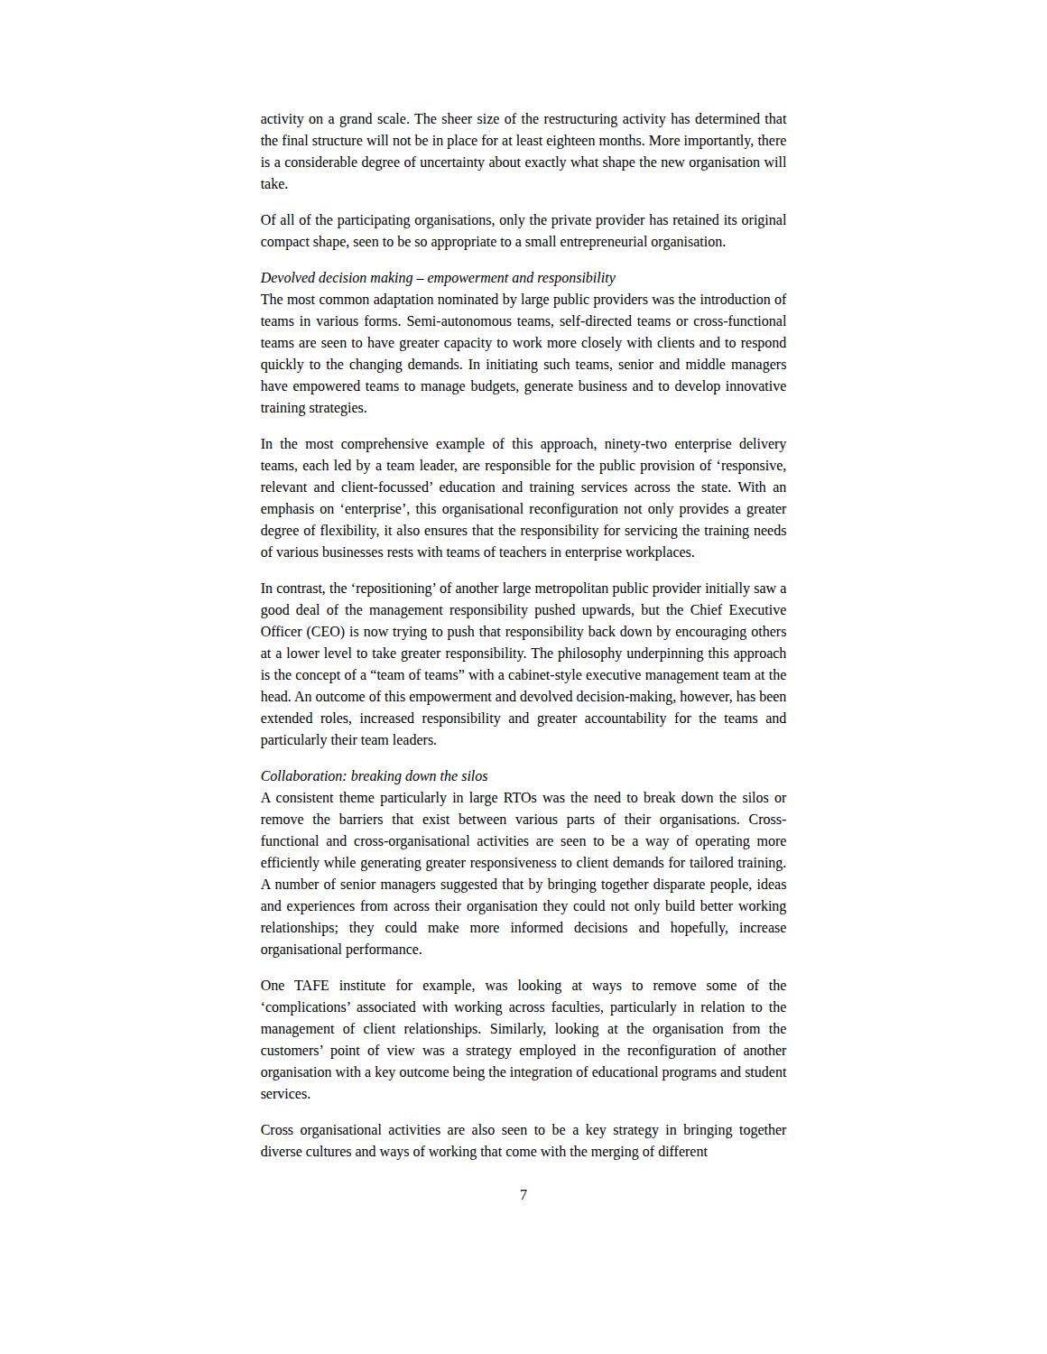activity on a grand scale. The sheer size of the restructuring activity has determined that the final structure will not be in place for at least eighteen months. More importantly, there is a considerable degree of uncertainty about exactly what shape the new organisation will take.
Of all of the participating organisations, only the private provider has retained its original compact shape, seen to be so appropriate to a small entrepreneurial organisation.
Devolved decision making – empowerment and responsibility
The most common adaptation nominated by large public providers was the introduction of teams in various forms. Semi-autonomous teams, self-directed teams or cross-functional teams are seen to have greater capacity to work more closely with clients and to respond quickly to the changing demands. In initiating such teams, senior and middle managers have empowered teams to manage budgets, generate business and to develop innovative training strategies.
In the most comprehensive example of this approach, ninety-two enterprise delivery teams, each led by a team leader, are responsible for the public provision of ‘responsive, relevant and client-focussed’ education and training services across the state. With an emphasis on ‘enterprise’, this organisational reconfiguration not only provides a greater degree of flexibility, it also ensures that the responsibility for servicing the training needs of various businesses rests with teams of teachers in enterprise workplaces.
In contrast, the ‘repositioning’ of another large metropolitan public provider initially saw a good deal of the management responsibility pushed upwards, but the Chief Executive Officer (CEO) is now trying to push that responsibility back down by encouraging others at a lower level to take greater responsibility. The philosophy underpinning this approach is the concept of a “team of teams” with a cabinet-style executive management team at the head. An outcome of this empowerment and devolved decision-making, however, has been extended roles, increased responsibility and greater accountability for the teams and particularly their team leaders.
Collaboration: breaking down the silos
A consistent theme particularly in large RTOs was the need to break down the silos or remove the barriers that exist between various parts of their organisations. Cross-functional and cross-organisational activities are seen to be a way of operating more efficiently while generating greater responsiveness to client demands for tailored training. A number of senior managers suggested that by bringing together disparate people, ideas and experiences from across their organisation they could not only build better working relationships; they could make more informed decisions and hopefully, increase organisational performance.
One TAFE institute for example, was looking at ways to remove some of the ‘complications’ associated with working across faculties, particularly in relation to the management of client relationships. Similarly, looking at the organisation from the customers’ point of view was a strategy employed in the reconfiguration of another organisation with a key outcome being the integration of educational programs and student services.
Cross organisational activities are also seen to be a key strategy in bringing together diverse cultures and ways of working that come with the merging of different
7